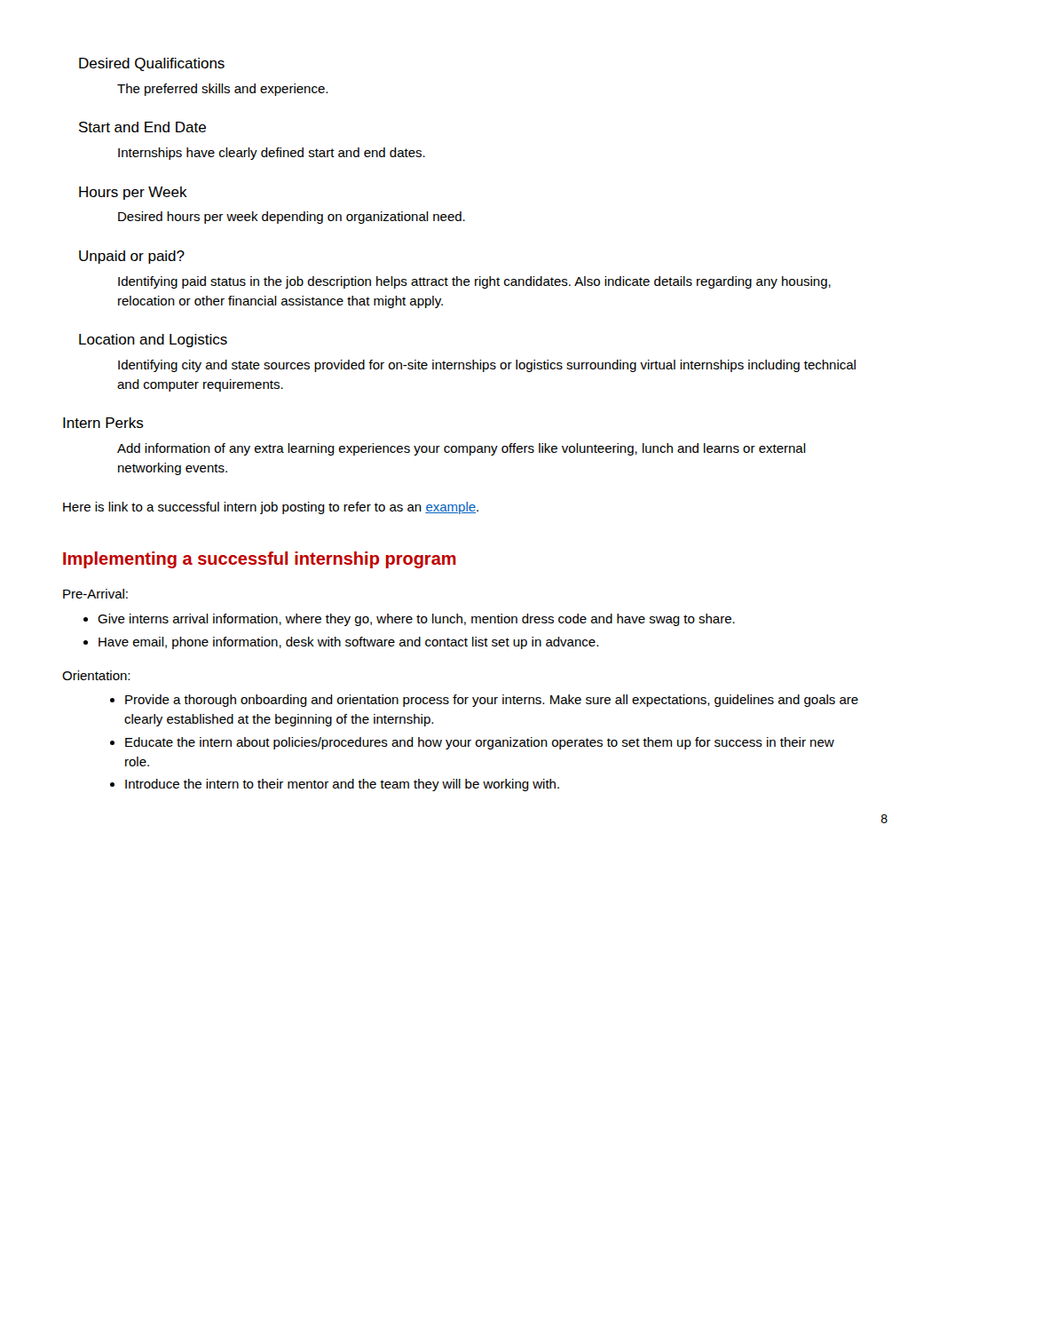Desired Qualifications
The preferred skills and experience.
Start and End Date
Internships have clearly defined start and end dates.
Hours per Week
Desired hours per week depending on organizational need.
Unpaid or paid?
Identifying paid status in the job description helps attract the right candidates. Also indicate details regarding any housing, relocation or other financial assistance that might apply.
Location and Logistics
Identifying city and state sources provided for on-site internships or logistics surrounding virtual internships including technical and computer requirements.
Intern Perks
Add information of any extra learning experiences your company offers like volunteering, lunch and learns or external networking events.
Here is link to a successful intern job posting to refer to as an example.
Implementing a successful internship program
Pre-Arrival:
Give interns arrival information, where they go, where to lunch, mention dress code and have swag to share.
Have email, phone information, desk with software and contact list set up in advance.
Orientation:
Provide a thorough onboarding and orientation process for your interns. Make sure all expectations, guidelines and goals are clearly established at the beginning of the internship.
Educate the intern about policies/procedures and how your organization operates to set them up for success in their new role.
Introduce the intern to their mentor and the team they will be working with.
8